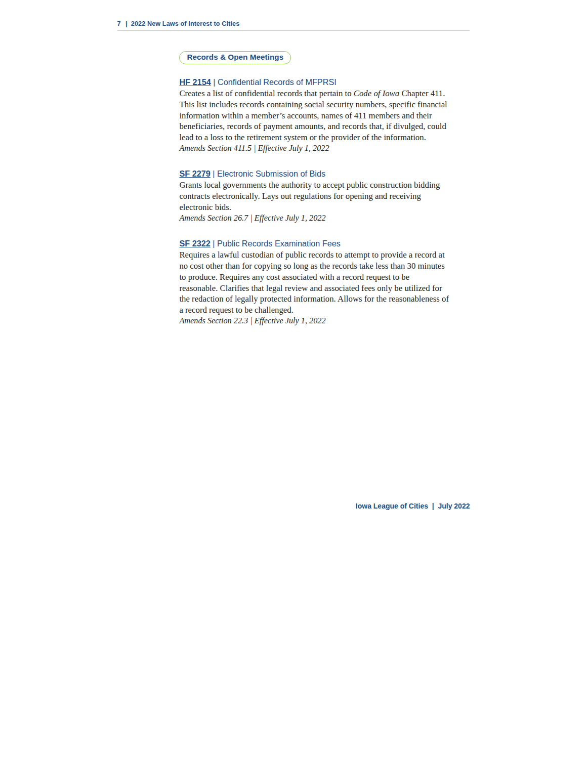7 | 2022 New Laws of Interest to Cities
Records & Open Meetings
HF 2154 | Confidential Records of MFPRSI
Creates a list of confidential records that pertain to Code of Iowa Chapter 411. This list includes records containing social security numbers, specific financial information within a member’s accounts, names of 411 members and their beneficiaries, records of payment amounts, and records that, if divulged, could lead to a loss to the retirement system or the provider of the information.
Amends Section 411.5 | Effective July 1, 2022
SF 2279 | Electronic Submission of Bids
Grants local governments the authority to accept public construction bidding contracts electronically. Lays out regulations for opening and receiving electronic bids.
Amends Section 26.7 | Effective July 1, 2022
SF 2322 | Public Records Examination Fees
Requires a lawful custodian of public records to attempt to provide a record at no cost other than for copying so long as the records take less than 30 minutes to produce. Requires any cost associated with a record request to be reasonable. Clarifies that legal review and associated fees only be utilized for the redaction of legally protected information. Allows for the reasonableness of a record request to be challenged.
Amends Section 22.3 | Effective July 1, 2022
Iowa League of Cities | July 2022